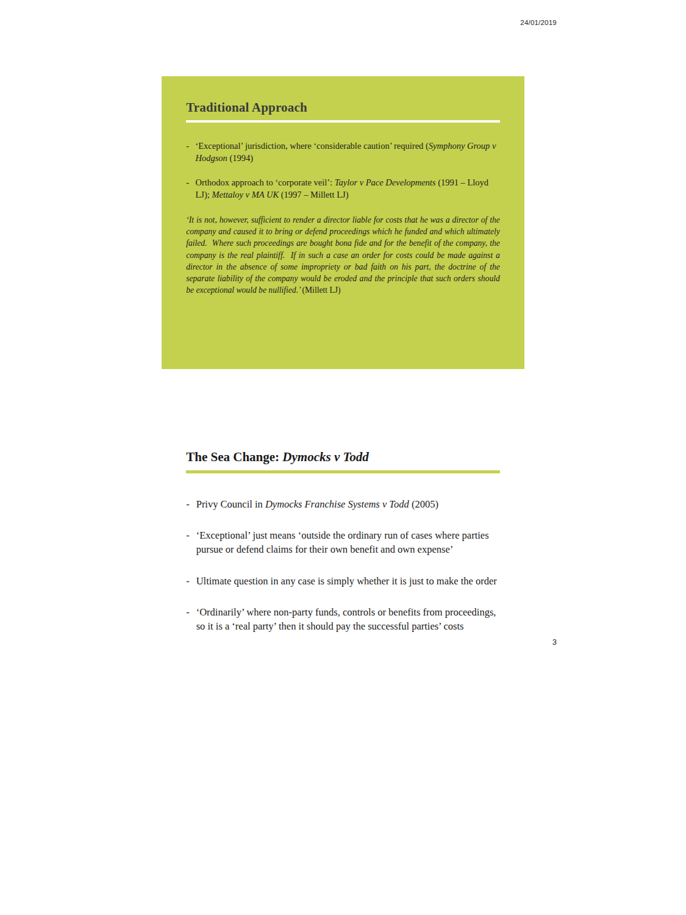24/01/2019
Traditional Approach
‘Exceptional’ jurisdiction, where ‘considerable caution’ required (Symphony Group v Hodgson (1994)
Orthodox approach to ‘corporate veil’: Taylor v Pace Developments (1991 – Lloyd LJ); Mettaloy v MA UK (1997 – Millett LJ)
‘It is not, however, sufficient to render a director liable for costs that he was a director of the company and caused it to bring or defend proceedings which he funded and which ultimately failed. Where such proceedings are bought bona fide and for the benefit of the company, the company is the real plaintiff. If in such a case an order for costs could be made against a director in the absence of some impropriety or bad faith on his part, the doctrine of the separate liability of the company would be eroded and the principle that such orders should be exceptional would be nullified.’ (Millett LJ)
The Sea Change: Dymocks v Todd
Privy Council in Dymocks Franchise Systems v Todd (2005)
‘Exceptional’ just means ‘outside the ordinary run of cases where parties pursue or defend claims for their own benefit and own expense’
Ultimate question in any case is simply whether it is just to make the order
‘Ordinarily’ where non-party funds, controls or benefits from proceedings, so it is a ‘real party’ then it should pay the successful parties’ costs
3